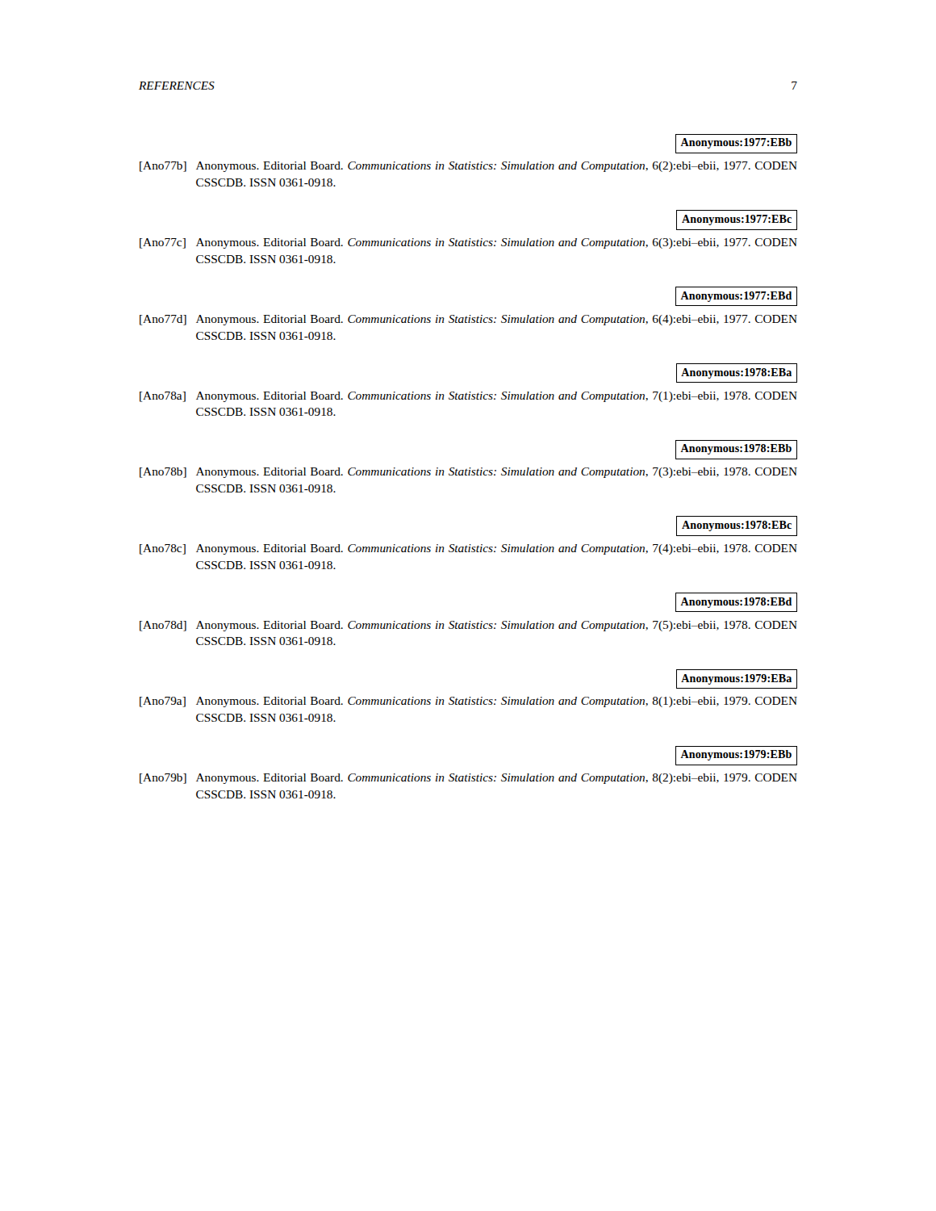REFERENCES 7
Anonymous:1977:EBb
[Ano77b]
Anonymous. Editorial Board. Communications in Statistics: Simulation and Computation, 6(2):ebi–ebii, 1977. CODEN CSSCDB. ISSN 0361-0918.
Anonymous:1977:EBc
[Ano77c]
Anonymous. Editorial Board. Communications in Statistics: Simulation and Computation, 6(3):ebi–ebii, 1977. CODEN CSSCDB. ISSN 0361-0918.
Anonymous:1977:EBd
[Ano77d]
Anonymous. Editorial Board. Communications in Statistics: Simulation and Computation, 6(4):ebi–ebii, 1977. CODEN CSSCDB. ISSN 0361-0918.
Anonymous:1978:EBa
[Ano78a]
Anonymous. Editorial Board. Communications in Statistics: Simulation and Computation, 7(1):ebi–ebii, 1978. CODEN CSSCDB. ISSN 0361-0918.
Anonymous:1978:EBb
[Ano78b]
Anonymous. Editorial Board. Communications in Statistics: Simulation and Computation, 7(3):ebi–ebii, 1978. CODEN CSSCDB. ISSN 0361-0918.
Anonymous:1978:EBc
[Ano78c]
Anonymous. Editorial Board. Communications in Statistics: Simulation and Computation, 7(4):ebi–ebii, 1978. CODEN CSSCDB. ISSN 0361-0918.
Anonymous:1978:EBd
[Ano78d]
Anonymous. Editorial Board. Communications in Statistics: Simulation and Computation, 7(5):ebi–ebii, 1978. CODEN CSSCDB. ISSN 0361-0918.
Anonymous:1979:EBa
[Ano79a]
Anonymous. Editorial Board. Communications in Statistics: Simulation and Computation, 8(1):ebi–ebii, 1979. CODEN CSSCDB. ISSN 0361-0918.
Anonymous:1979:EBb
[Ano79b]
Anonymous. Editorial Board. Communications in Statistics: Simulation and Computation, 8(2):ebi–ebii, 1979. CODEN CSSCDB. ISSN 0361-0918.